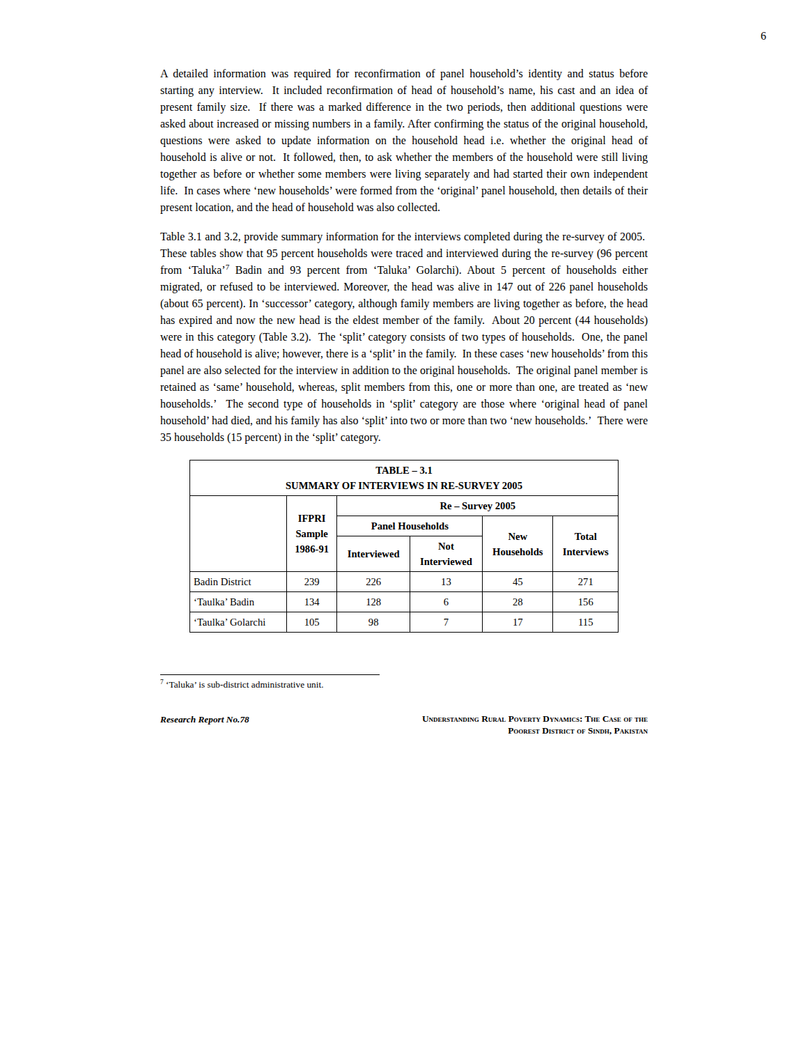6
A detailed information was required for reconfirmation of panel household’s identity and status before starting any interview. It included reconfirmation of head of household’s name, his cast and an idea of present family size. If there was a marked difference in the two periods, then additional questions were asked about increased or missing numbers in a family. After confirming the status of the original household, questions were asked to update information on the household head i.e. whether the original head of household is alive or not. It followed, then, to ask whether the members of the household were still living together as before or whether some members were living separately and had started their own independent life. In cases where ‘new households’ were formed from the ‘original’ panel household, then details of their present location, and the head of household was also collected.
Table 3.1 and 3.2, provide summary information for the interviews completed during the re-survey of 2005. These tables show that 95 percent households were traced and interviewed during the re-survey (96 percent from ‘Taluka’7 Badin and 93 percent from ‘Taluka’ Golarchi). About 5 percent of households either migrated, or refused to be interviewed. Moreover, the head was alive in 147 out of 226 panel households (about 65 percent). In ‘successor’ category, although family members are living together as before, the head has expired and now the new head is the eldest member of the family. About 20 percent (44 households) were in this category (Table 3.2). The ‘split’ category consists of two types of households. One, the panel head of household is alive; however, there is a ‘split’ in the family. In these cases ‘new households’ from this panel are also selected for the interview in addition to the original households. The original panel member is retained as ‘same’ household, whereas, split members from this, one or more than one, are treated as ‘new households.’ The second type of households in ‘split’ category are those where ‘original head of panel household’ had died, and his family has also ‘split’ into two or more than two ‘new households.’ There were 35 households (15 percent) in the ‘split’ category.
| TABLE – 3.1 SUMMARY OF INTERVIEWS IN RE-SURVEY 2005 |
| | IFPRI Sample 1986-91 | Re – Survey 2005 |
| Panel Households | New Households | Total Interviews |
| Interviewed | Not Interviewed |
| Badin District | 239 | 226 | 13 | 45 | 271 |
| ‘Taulka’ Badin | 134 | 128 | 6 | 28 | 156 |
| ‘Taulka’ Golarchi | 105 | 98 | 7 | 17 | 115 |
7 ‘Taluka’ is sub-district administrative unit.
Research Report No.78
Understanding Rural Poverty Dynamics: The Case of the
Poorest District of Sindh, Pakistan